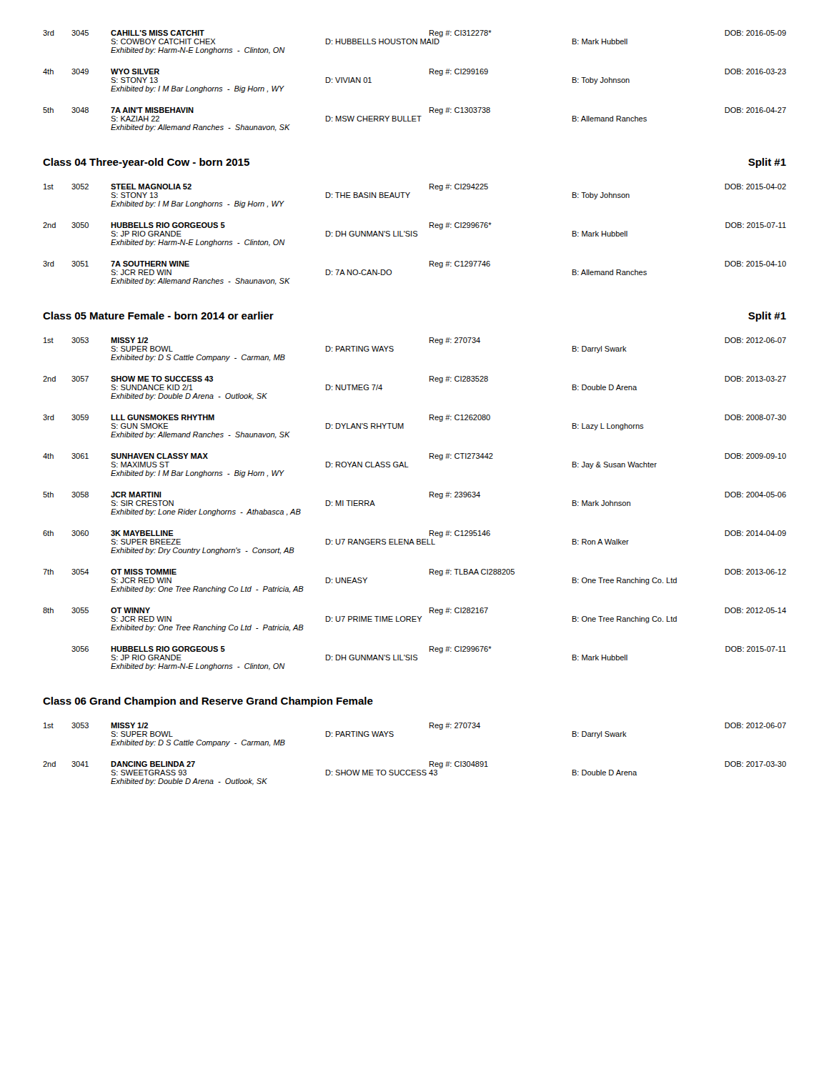3rd
3045
CAHILL'S MISS CATCHIT
Reg #: CI312278*
DOB: 2016-05-09
S: COWBOY CATCHIT CHEX D: HUBBELLS HOUSTON MAID
Exhibited by: Harm-N-E Longhorns - Clinton, ON
B: Mark Hubbell
4th
3049
WYO SILVER
Reg #: CI299169
DOB: 2016-03-23
S: STONY 13 D: VIVIAN 01
Exhibited by: I M Bar Longhorns - Big Horn , WY
B: Toby Johnson
5th
3048
7A AIN'T MISBEHAVIN
Reg #: C1303738
DOB: 2016-04-27
S: KAZIAH 22 D: MSW CHERRY BULLET
Exhibited by: Allemand Ranches - Shaunavon, SK
B: Allemand Ranches
Class 04 Three-year-old Cow - born 2015 Split #1
1st
3052
STEEL MAGNOLIA 52
Reg #: CI294225
DOB: 2015-04-02
S: STONY 13 D: THE BASIN BEAUTY
Exhibited by: I M Bar Longhorns - Big Horn , WY
B: Toby Johnson
2nd
3050
HUBBELLS RIO GORGEOUS 5
Reg #: CI299676*
DOB: 2015-07-11
S: JP RIO GRANDE D: DH GUNMAN'S LIL'SIS
Exhibited by: Harm-N-E Longhorns - Clinton, ON
B: Mark Hubbell
3rd
3051
7A SOUTHERN WINE
Reg #: C1297746
DOB: 2015-04-10
S: JCR RED WIN D: 7A NO-CAN-DO
Exhibited by: Allemand Ranches - Shaunavon, SK
B: Allemand Ranches
Class 05 Mature Female - born 2014 or earlier Split #1
1st
3053
MISSY 1/2
Reg #: 270734
DOB: 2012-06-07
S: SUPER BOWL D: PARTING WAYS
Exhibited by: D S Cattle Company - Carman, MB
B: Darryl Swark
2nd
3057
SHOW ME TO SUCCESS 43
Reg #: CI283528
DOB: 2013-03-27
S: SUNDANCE KID 2/1 D: NUTMEG 7/4
Exhibited by: Double D Arena - Outlook, SK
B: Double D Arena
3rd
3059
LLL GUNSMOKES RHYTHM
Reg #: C1262080
DOB: 2008-07-30
S: GUN SMOKE D: DYLAN'S RHYTUM
Exhibited by: Allemand Ranches - Shaunavon, SK
B: Lazy L Longhorns
4th
3061
SUNHAVEN CLASSY MAX
Reg #: CTI273442
DOB: 2009-09-10
S: MAXIMUS ST D: ROYAN CLASS GAL
Exhibited by: I M Bar Longhorns - Big Horn , WY
B: Jay & Susan Wachter
5th
3058
JCR MARTINI
Reg #: 239634
DOB: 2004-05-06
S: SIR CRESTON D: MI TIERRA
Exhibited by: Lone Rider Longhorns - Athabasca , AB
B: Mark Johnson
6th
3060
3K MAYBELLINE
Reg #: C1295146
DOB: 2014-04-09
S: SUPER BREEZE D: U7 RANGERS ELENA BELL
Exhibited by: Dry Country Longhorn's - Consort, AB
B: Ron A Walker
7th
3054
OT MISS TOMMIE
Reg #: TLBAA CI288205
DOB: 2013-06-12
S: JCR RED WIN D: UNEASY
Exhibited by: One Tree Ranching Co Ltd - Patricia, AB
B: One Tree Ranching Co. Ltd
8th
3055
OT WINNY
Reg #: CI282167
DOB: 2012-05-14
S: JCR RED WIN D: U7 PRIME TIME LOREY
Exhibited by: One Tree Ranching Co Ltd - Patricia, AB
B: One Tree Ranching Co. Ltd
3056
HUBBELLS RIO GORGEOUS 5
Reg #: CI299676*
DOB: 2015-07-11
S: JP RIO GRANDE D: DH GUNMAN'S LIL'SIS
Exhibited by: Harm-N-E Longhorns - Clinton, ON
B: Mark Hubbell
Class 06 Grand Champion and Reserve Grand Champion Female
1st
3053
MISSY 1/2
Reg #: 270734
DOB: 2012-06-07
S: SUPER BOWL D: PARTING WAYS
Exhibited by: D S Cattle Company - Carman, MB
B: Darryl Swark
2nd
3041
DANCING BELINDA 27
Reg #: CI304891
DOB: 2017-03-30
S: SWEETGRASS 93 D: SHOW ME TO SUCCESS 43
Exhibited by: Double D Arena - Outlook, SK
B: Double D Arena